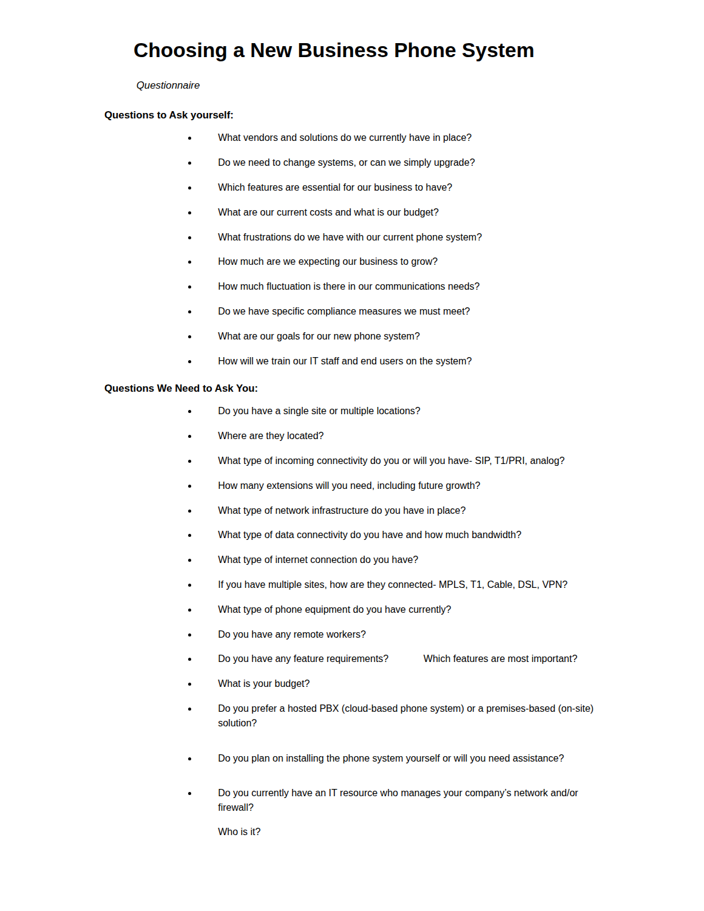Choosing a New Business Phone System
Questionnaire
Questions to Ask yourself:
What vendors and solutions do we currently have in place?
Do we need to change systems, or can we simply upgrade?
Which features are essential for our business to have?
What are our current costs and what is our budget?
What frustrations do we have with our current phone system?
How much are we expecting our business to grow?
How much fluctuation is there in our communications needs?
Do we have specific compliance measures we must meet?
What are our goals for our new phone system?
How will we train our IT staff and end users on the system?
Questions We Need to Ask You:
Do you have a single site or multiple locations?
Where are they located?
What type of incoming connectivity do you or will you have- SIP, T1/PRI, analog?
How many extensions will you need, including future growth?
What type of network infrastructure do you have in place?
What type of data connectivity do you have and how much bandwidth?
What type of internet connection do you have?
If you have multiple sites, how are they connected- MPLS, T1, Cable, DSL, VPN?
What type of phone equipment do you have currently?
Do you have any remote workers?
Do you have any feature requirements? Which features are most important?
What is your budget?
Do you prefer a hosted PBX (cloud-based phone system) or a premises-based (on-site) solution?
Do you plan on installing the phone system yourself or will you need assistance?
Do you currently have an IT resource who manages your company’s network and/or firewall?
Who is it?